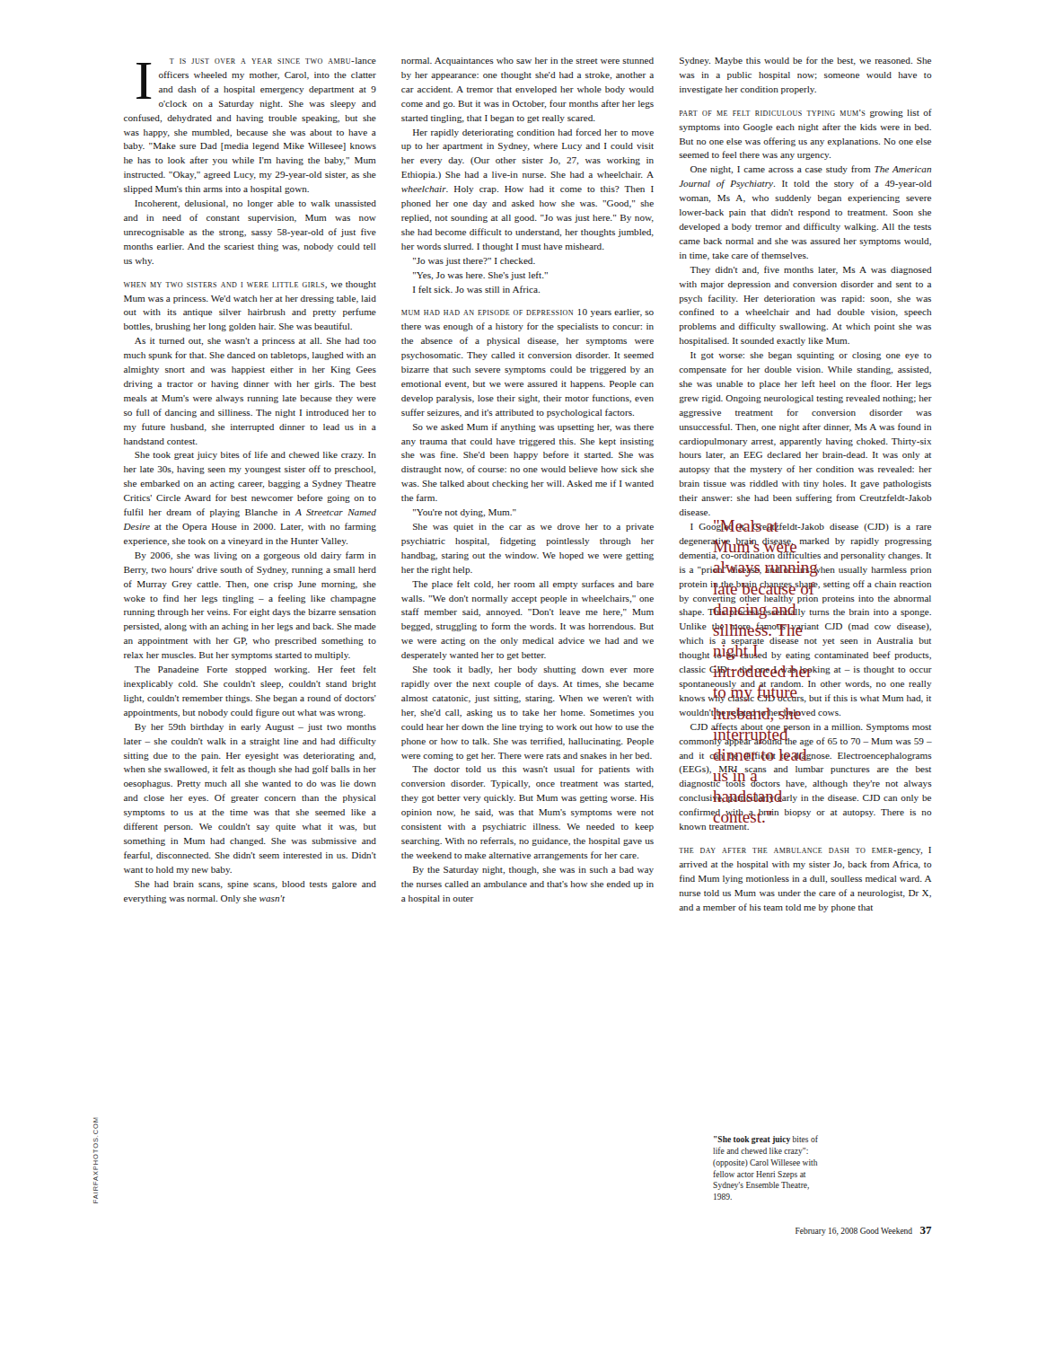It is just over a year since two ambu-lance officers wheeled my mother, Carol, into the clatter and dash of a hospital emergency department at 9 o'clock on a Saturday night. She was sleepy and confused, dehydrated and having trouble speaking, but she was happy, she mumbled, because she was about to have a baby. "Make sure Dad [media legend Mike Willesee] knows he has to look after you while I'm having the baby," Mum instructed. "Okay," agreed Lucy, my 29-year-old sister, as she slipped Mum's thin arms into a hospital gown.
Incoherent, delusional, no longer able to walk unassisted and in need of constant supervision, Mum was now unrecognisable as the strong, sassy 58-year-old of just five months earlier. And the scariest thing was, nobody could tell us why.
when my two sisters and i were little girls, we thought Mum was a princess. We'd watch her at her dressing table, laid out with its antique silver hairbrush and pretty perfume bottles, brushing her long golden hair. She was beautiful.
As it turned out, she wasn't a princess at all. She had too much spunk for that. She danced on tabletops, laughed with an almighty snort and was happiest either in her King Gees driving a tractor or having dinner with her girls. The best meals at Mum's were always running late because they were so full of dancing and silliness. The night I introduced her to my future husband, she interrupted dinner to lead us in a handstand contest.
She took great juicy bites of life and chewed like crazy. In her late 30s, having seen my youngest sister off to preschool, she embarked on an acting career, bagging a Sydney Theatre Critics' Circle Award for best newcomer before going on to fulfil her dream of playing Blanche in A Streetcar Named Desire at the Opera House in 2000. Later, with no farming experience, she took on a vineyard in the Hunter Valley.
By 2006, she was living on a gorgeous old dairy farm in Berry, two hours' drive south of Sydney, running a small herd of Murray Grey cattle. Then, one crisp June morning, she woke to find her legs tingling – a feeling like champagne running through her veins. For eight days the bizarre sensation persisted, along with an aching in her legs and back. She made an appointment with her GP, who prescribed something to relax her muscles. But her symptoms started to multiply.
The Panadeine Forte stopped working. Her feet felt inexplicably cold. She couldn't sleep, couldn't stand bright light, couldn't remember things. She began a round of doctors' appointments, but nobody could figure out what was wrong.
By her 59th birthday in early August – just two months later – she couldn't walk in a straight line and had difficulty sitting due to the pain. Her eyesight was deteriorating and, when she swallowed, it felt as though she had golf balls in her oesophagus. Pretty much all she wanted to do was lie down and close her eyes. Of greater concern than the physical symptoms to us at the time was that she seemed like a different person. We couldn't say quite what it was, but something in Mum had changed. She was submissive and fearful, disconnected. She didn't seem interested in us. Didn't want to hold my new baby.
She had brain scans, spine scans, blood tests galore and everything was normal. Only she wasn't
normal. Acquaintances who saw her in the street were stunned by her appearance: one thought she'd had a stroke, another a car accident. A tremor that enveloped her whole body would come and go. But it was in October, four months after her legs started tingling, that I began to get really scared.
Her rapidly deteriorating condition had forced her to move up to her apartment in Sydney, where Lucy and I could visit her every day. (Our other sister Jo, 27, was working in Ethiopia.) She had a live-in nurse. She had a wheelchair. A wheelchair. Holy crap. How had it come to this? Then I phoned her one day and asked how she was. "Good," she replied, not sounding at all good. "Jo was just here." By now, she had become difficult to understand, her thoughts jumbled, her words slurred. I thought I must have misheard.
"Jo was just there?" I checked.
"Yes, Jo was here. She's just left."
I felt sick. Jo was still in Africa.
mum had had an episode of depression 10 years earlier, so there was enough of a history for the specialists to concur: in the absence of a physical disease, her symptoms were psychosomatic. They called it conversion disorder. It seemed bizarre that such severe symptoms could be triggered by an emotional event, but we were assured it happens. People can develop paralysis, lose their sight, their motor functions, even suffer seizures, and it's attributed to psychological factors.
So we asked Mum if anything was upsetting her, was there any trauma that could have triggered this. She kept insisting she was fine. She'd been happy before it started. She was distraught now, of course: no one would believe how sick she was. She talked about checking her will. Asked me if I wanted the farm.
"You're not dying, Mum."
She was quiet in the car as we drove her to a private psychiatric hospital, fidgeting pointlessly through her handbag, staring out the window. We hoped we were getting her the right help.
The place felt cold, her room all empty surfaces and bare walls. "We don't normally accept people in wheelchairs," one staff member said, annoyed. "Don't leave me here," Mum begged, struggling to form the words. It was horrendous. But we were acting on the only medical advice we had and we desperately wanted her to get better.
She took it badly, her body shutting down ever more rapidly over the next couple of days. At times, she became almost catatonic, just sitting, staring. When we weren't with her, she'd call, asking us to take her home. Sometimes you could hear her down the line trying to work out how to use the phone or how to talk. She was terrified, hallucinating. People were coming to get her. There were rats and snakes in her bed.
The doctor told us this wasn't usual for patients with conversion disorder. Typically, once treatment was started, they got better very quickly. But Mum was getting worse. His opinion now, he said, was that Mum's symptoms were not consistent with a psychiatric illness. We needed to keep searching. With no referrals, no guidance, the hospital gave us the weekend to make alternative arrangements for her care.
By the Saturday night, though, she was in such a bad way the nurses called an ambulance and that's how she ended up in a hospital in outer
Sydney. Maybe this would be for the best, we reasoned. She was in a public hospital now; someone would have to investigate her condition properly.
part of me felt ridiculous typing mum's growing list of symptoms into Google each night after the kids were in bed. But no one else was offering us any explanations. No one else seemed to feel there was any urgency.
One night, I came across a case study from The American Journal of Psychiatry. It told the story of a 49-year-old woman, Ms A, who suddenly began experiencing severe lower-back pain that didn't respond to treatment. Soon she developed a body tremor and difficulty walking. All the tests came back normal and she was assured her symptoms would, in time, take care of themselves.
They didn't and, five months later, Ms A was diagnosed with major depression and conversion disorder and sent to a psych facility. Her deterioration was rapid: soon, she was confined to a wheelchair and had double vision, speech problems and difficulty swallowing. At which point she was hospitalised. It sounded exactly like Mum.
It got worse: she began squinting or closing one eye to compensate for her double vision. While standing, assisted, she was unable to place her left heel on the floor. Her legs grew rigid. Ongoing neurological testing revealed nothing; her aggressive treatment for conversion disorder was unsuccessful. Then, one night after dinner, Ms A was found in cardiopulmonary arrest, apparently having choked. Thirty-six hours later, an EEG declared her brain-dead. It was only at autopsy that the mystery of her condition was revealed: her brain tissue was riddled with tiny holes. It gave pathologists their answer: she had been suffering from Creutzfeldt-Jakob disease.
I Googled it. Creutzfeldt-Jakob disease (CJD) is a rare degenerative brain disease, marked by rapidly progressing dementia, co-ordination difficulties and personality changes. It is a "prion" disease, and occurs when usually harmless prion protein in the brain changes shape, setting off a chain reaction by converting other healthy prion proteins into the abnormal shape. This process essentially turns the brain into a sponge. Unlike the more famous variant CJD (mad cow disease), which is a separate disease not yet seen in Australia but thought to be caused by eating contaminated beef products, classic CJD – the one I was looking at – is thought to occur spontaneously and at random. In other words, no one really knows why classic CJD occurs, but if this is what Mum had, it wouldn't be related to her beloved cows.
CJD affects about one person in a million. Symptoms most commonly appear around the age of 65 to 70 – Mum was 59 – and it can be difficult to diagnose. Electroencephalograms (EEGs), MRI scans and lumbar punctures are the best diagnostic tools doctors have, although they're not always conclusive, particularly early in the disease. CJD can only be confirmed with a brain biopsy or at autopsy. There is no known treatment.
the day after the ambulance dash to emer-gency, I arrived at the hospital with my sister Jo, back from Africa, to find Mum lying motionless in a dull, soulless medical ward. A nurse told us Mum was under the care of a neurologist, Dr X, and a member of his team told me by phone that
"Meals at Mum's were always running late because of dancing and silliness. The night I introduced her to my future husband, she interrupted dinner to lead us in a handstand contest."
"She took great juicy bites of life and chewed like crazy": (opposite) Carol Willesee with fellow actor Henri Szeps at Sydney's Ensemble Theatre, 1989.
FAIRFAXPHOTOS.COM
February 16, 2008 Good Weekend 37